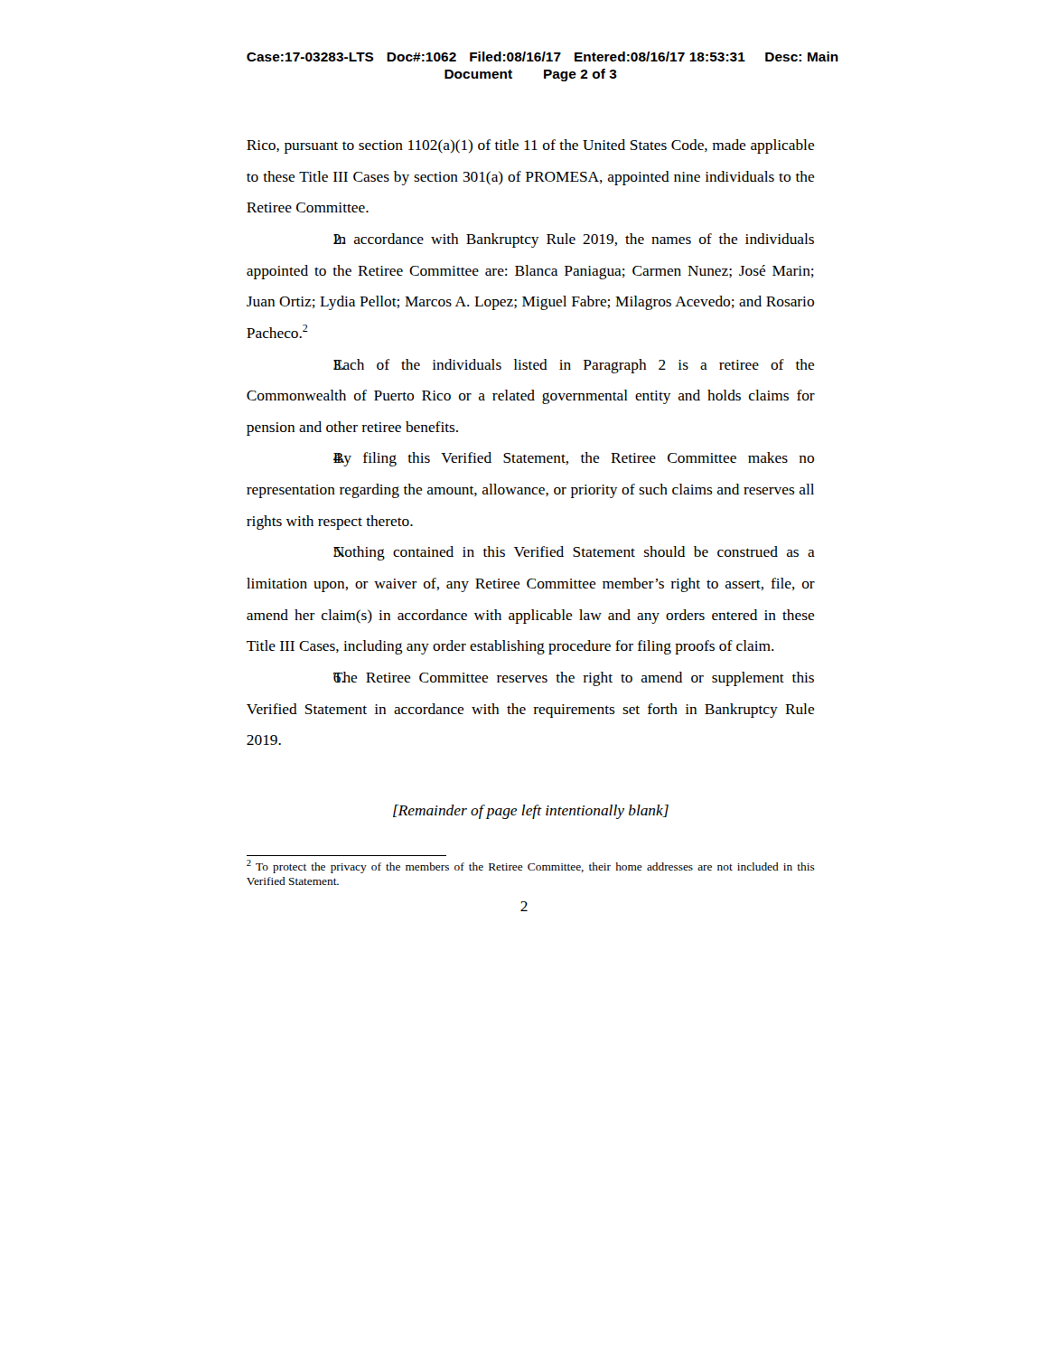Case:17-03283-LTS Doc#:1062 Filed:08/16/17 Entered:08/16/17 18:53:31 Desc: Main Document Page 2 of 3
Rico, pursuant to section 1102(a)(1) of title 11 of the United States Code, made applicable to these Title III Cases by section 301(a) of PROMESA, appointed nine individuals to the Retiree Committee.
2. In accordance with Bankruptcy Rule 2019, the names of the individuals appointed to the Retiree Committee are: Blanca Paniagua; Carmen Nunez; José Marin; Juan Ortiz; Lydia Pellot; Marcos A. Lopez; Miguel Fabre; Milagros Acevedo; and Rosario Pacheco.2
3. Each of the individuals listed in Paragraph 2 is a retiree of the Commonwealth of Puerto Rico or a related governmental entity and holds claims for pension and other retiree benefits.
4. By filing this Verified Statement, the Retiree Committee makes no representation regarding the amount, allowance, or priority of such claims and reserves all rights with respect thereto.
5. Nothing contained in this Verified Statement should be construed as a limitation upon, or waiver of, any Retiree Committee member’s right to assert, file, or amend her claim(s) in accordance with applicable law and any orders entered in these Title III Cases, including any order establishing procedure for filing proofs of claim.
6. The Retiree Committee reserves the right to amend or supplement this Verified Statement in accordance with the requirements set forth in Bankruptcy Rule 2019.
[Remainder of page left intentionally blank]
2 To protect the privacy of the members of the Retiree Committee, their home addresses are not included in this Verified Statement.
2